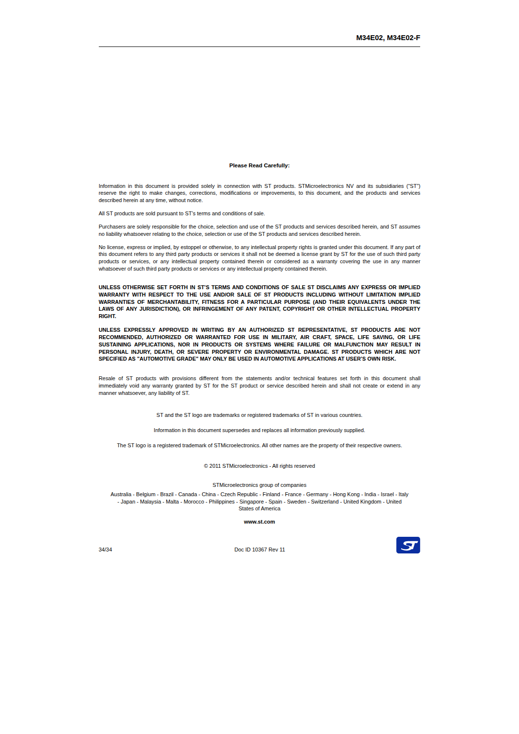M34E02, M34E02-F
Please Read Carefully:
Information in this document is provided solely in connection with ST products. STMicroelectronics NV and its subsidiaries (“ST”) reserve the right to make changes, corrections, modifications or improvements, to this document, and the products and services described herein at any time, without notice.
All ST products are sold pursuant to ST’s terms and conditions of sale.
Purchasers are solely responsible for the choice, selection and use of the ST products and services described herein, and ST assumes no liability whatsoever relating to the choice, selection or use of the ST products and services described herein.
No license, express or implied, by estoppel or otherwise, to any intellectual property rights is granted under this document. If any part of this document refers to any third party products or services it shall not be deemed a license grant by ST for the use of such third party products or services, or any intellectual property contained therein or considered as a warranty covering the use in any manner whatsoever of such third party products or services or any intellectual property contained therein.
Unless otherwise set forth in ST’s terms and conditions of sale ST disclaims any express or implied warranty with respect to the use and/or sale of ST products including without limitation implied warranties of merchantability, fitness for a particular purpose (and their equivalents under the laws of any jurisdiction), or infringement of any patent, copyright or other intellectual property right.
Unless expressly approved in writing by an authorized ST representative, ST products are not recommended, authorized or warranted for use in military, air craft, space, life saving, or life sustaining applications, nor in products or systems where failure or malfunction may result in personal injury, death, or severe property or environmental damage. ST products which are not specified as "automotive grade" may only be used in automotive applications at user’s own risk.
Resale of ST products with provisions different from the statements and/or technical features set forth in this document shall immediately void any warranty granted by ST for the ST product or service described herein and shall not create or extend in any manner whatsoever, any liability of ST.
ST and the ST logo are trademarks or registered trademarks of ST in various countries.
Information in this document supersedes and replaces all information previously supplied.
The ST logo is a registered trademark of STMicroelectronics. All other names are the property of their respective owners.
© 2011 STMicroelectronics - All rights reserved
STMicroelectronics group of companies
Australia - Belgium - Brazil - Canada - China - Czech Republic - Finland - France - Germany - Hong Kong - India - Israel - Italy - Japan - Malaysia - Malta - Morocco - Philippines - Singapore - Spain - Sweden - Switzerland - United Kingdom - United States of America
www.st.com
34/34
Doc ID 10367 Rev 11